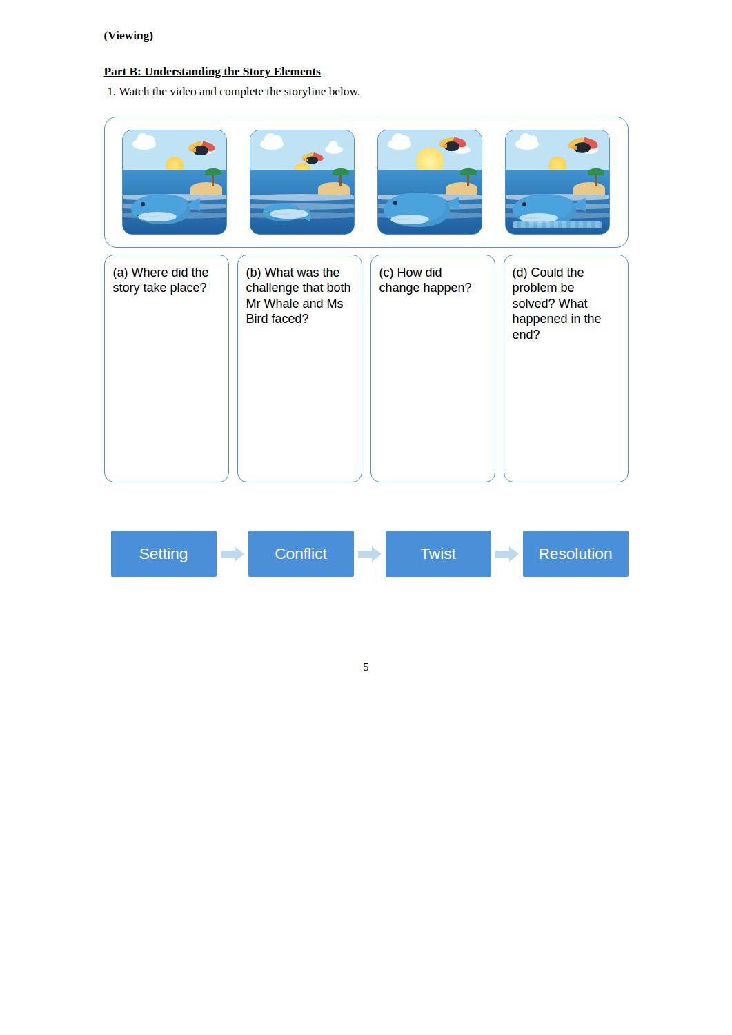(Viewing)
Part B: Understanding the Story Elements
Watch the video and complete the storyline below.
(a) Where did the story take place?
(b) What was the challenge that both Mr Whale and Ms Bird faced?
(c) How did change happen?
(d) Could the problem be solved? What happened in the end?
Setting
Conflict
Twist
Resolution
5